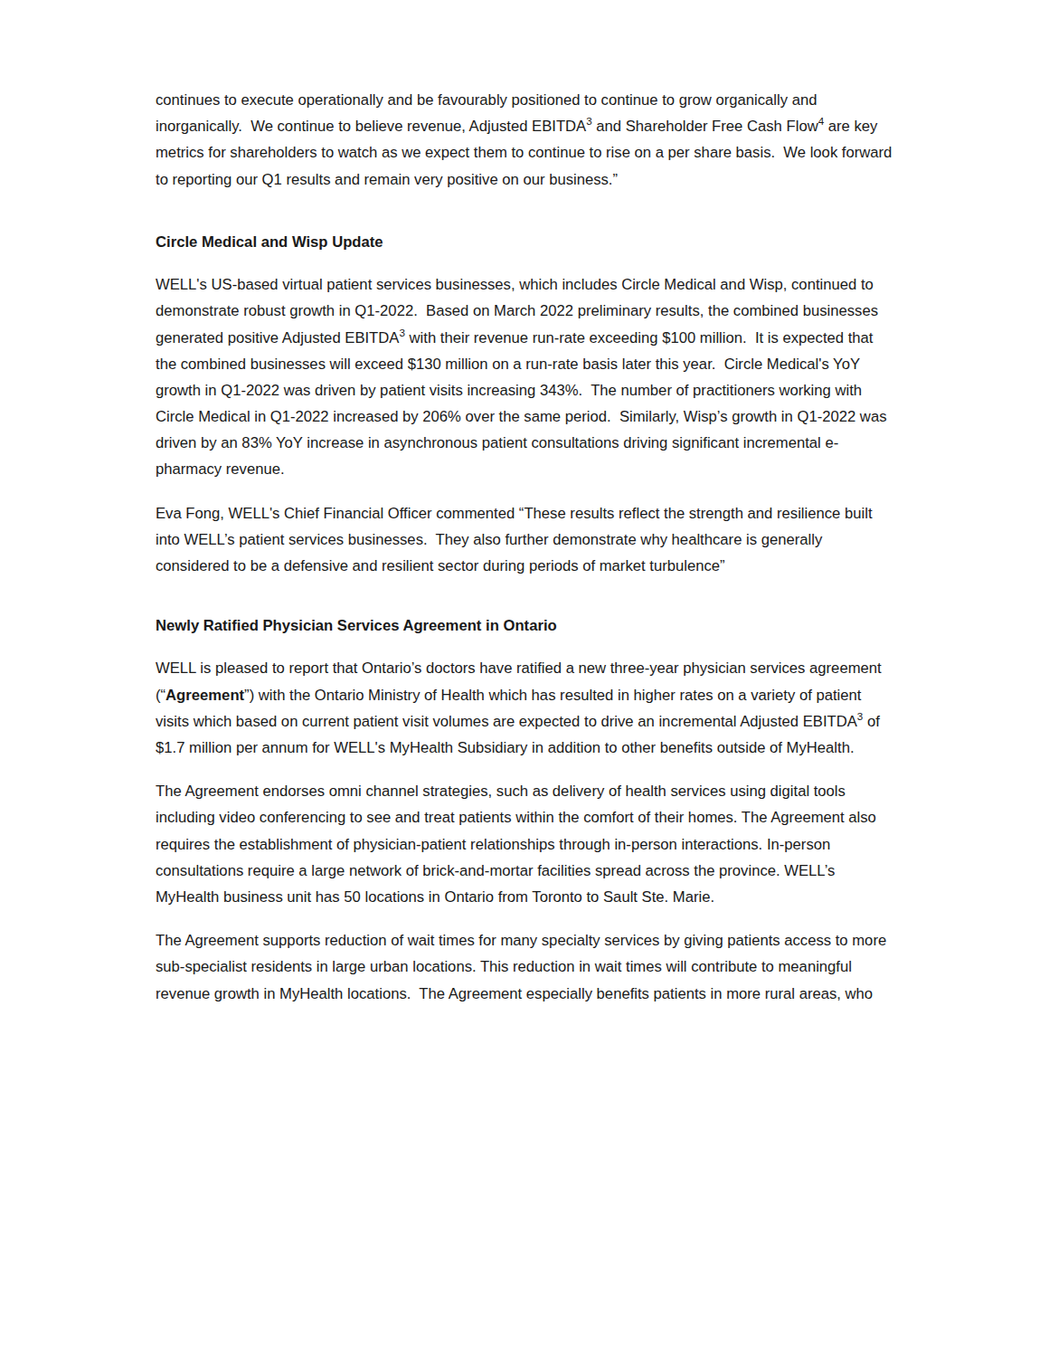continues to execute operationally and be favourably positioned to continue to grow organically and inorganically. We continue to believe revenue, Adjusted EBITDA3 and Shareholder Free Cash Flow4 are key metrics for shareholders to watch as we expect them to continue to rise on a per share basis. We look forward to reporting our Q1 results and remain very positive on our business.”
Circle Medical and Wisp Update
WELL's US-based virtual patient services businesses, which includes Circle Medical and Wisp, continued to demonstrate robust growth in Q1-2022. Based on March 2022 preliminary results, the combined businesses generated positive Adjusted EBITDA3 with their revenue run-rate exceeding $100 million. It is expected that the combined businesses will exceed $130 million on a run-rate basis later this year. Circle Medical's YoY growth in Q1-2022 was driven by patient visits increasing 343%. The number of practitioners working with Circle Medical in Q1-2022 increased by 206% over the same period. Similarly, Wisp’s growth in Q1-2022 was driven by an 83% YoY increase in asynchronous patient consultations driving significant incremental e-pharmacy revenue.
Eva Fong, WELL's Chief Financial Officer commented “These results reflect the strength and resilience built into WELL’s patient services businesses. They also further demonstrate why healthcare is generally considered to be a defensive and resilient sector during periods of market turbulence”
Newly Ratified Physician Services Agreement in Ontario
WELL is pleased to report that Ontario’s doctors have ratified a new three-year physician services agreement (“Agreement”) with the Ontario Ministry of Health which has resulted in higher rates on a variety of patient visits which based on current patient visit volumes are expected to drive an incremental Adjusted EBITDA3 of $1.7 million per annum for WELL's MyHealth Subsidiary in addition to other benefits outside of MyHealth.
The Agreement endorses omni channel strategies, such as delivery of health services using digital tools including video conferencing to see and treat patients within the comfort of their homes. The Agreement also requires the establishment of physician-patient relationships through in-person interactions. In-person consultations require a large network of brick-and-mortar facilities spread across the province. WELL’s MyHealth business unit has 50 locations in Ontario from Toronto to Sault Ste. Marie.
The Agreement supports reduction of wait times for many specialty services by giving patients access to more sub-specialist residents in large urban locations. This reduction in wait times will contribute to meaningful revenue growth in MyHealth locations. The Agreement especially benefits patients in more rural areas, who